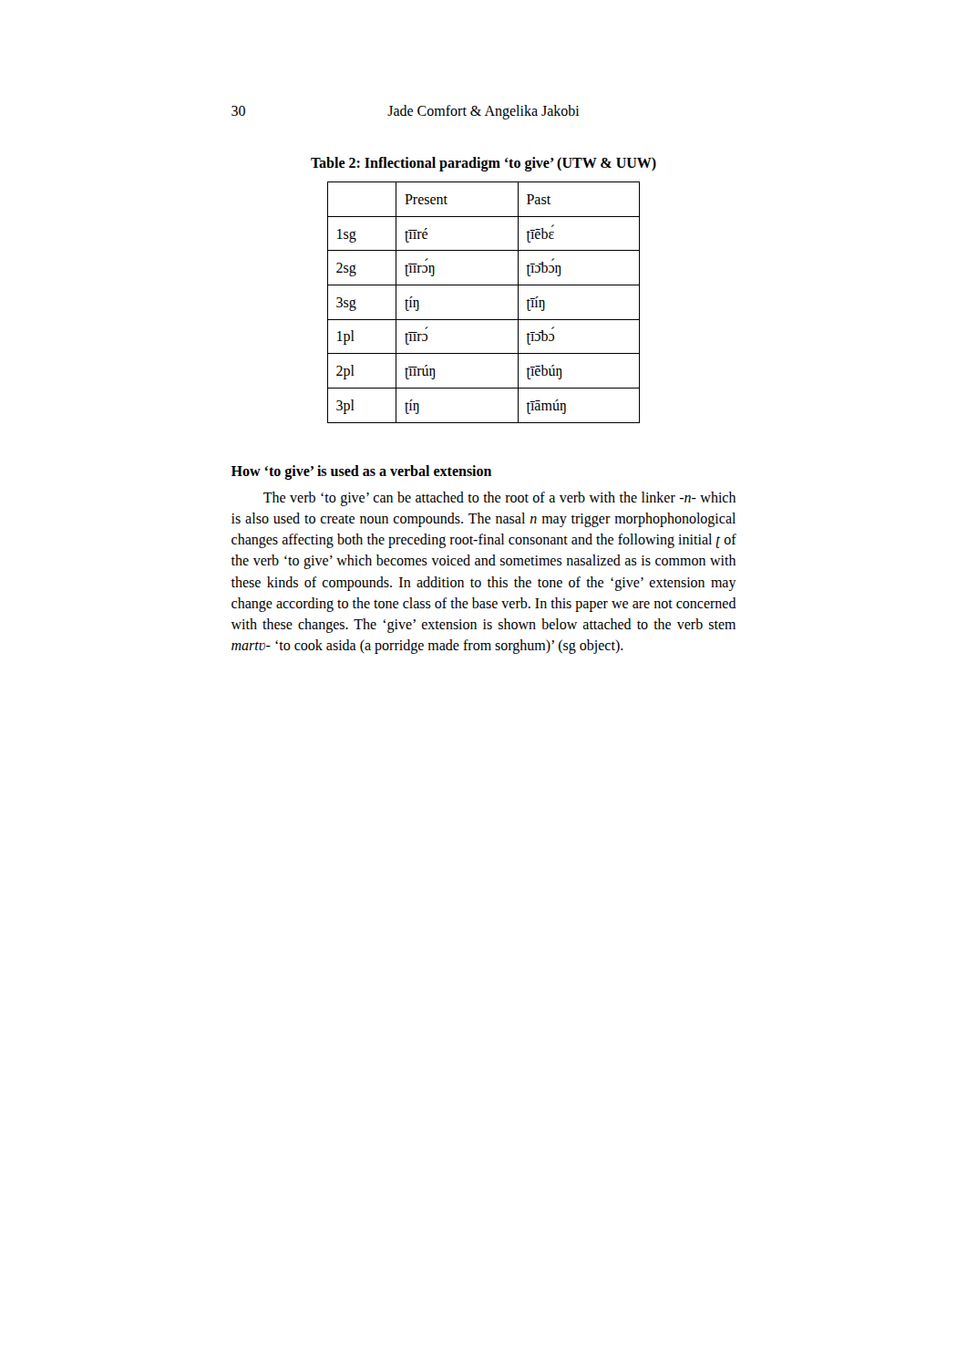30 Jade Comfort & Angelika Jakobi
Table 2: Inflectional paradigm ‘to give’ (UTW & UUW)
| | Present | Past |
| 1sg | ʈīīré | ʈīēbɛ́ |
| 2sg | ʈīīrɔ́ŋ | ʈīɔ̄bɔ́ŋ |
| 3sg | ʈíŋ | ʈīíŋ |
| 1pl | ʈīīrɔ́ | ʈīɔ̄bɔ́ |
| 2pl | ʈīīrúŋ | ʈīēbúŋ |
| 3pl | ʈíŋ | ʈīāmúŋ |
How ‘to give’ is used as a verbal extension
The verb ‘to give’ can be attached to the root of a verb with the linker -n- which is also used to create noun compounds. The nasal n may trigger morphophonological changes affecting both the preceding root-final consonant and the following initial ʈ of the verb ‘to give’ which becomes voiced and sometimes nasalized as is common with these kinds of compounds. In addition to this the tone of the ‘give’ extension may change according to the tone class of the base verb. In this paper we are not concerned with these changes. The ‘give’ extension is shown below attached to the verb stem martʋ- ‘to cook asida (a porridge made from sorghum)’ (sg object).